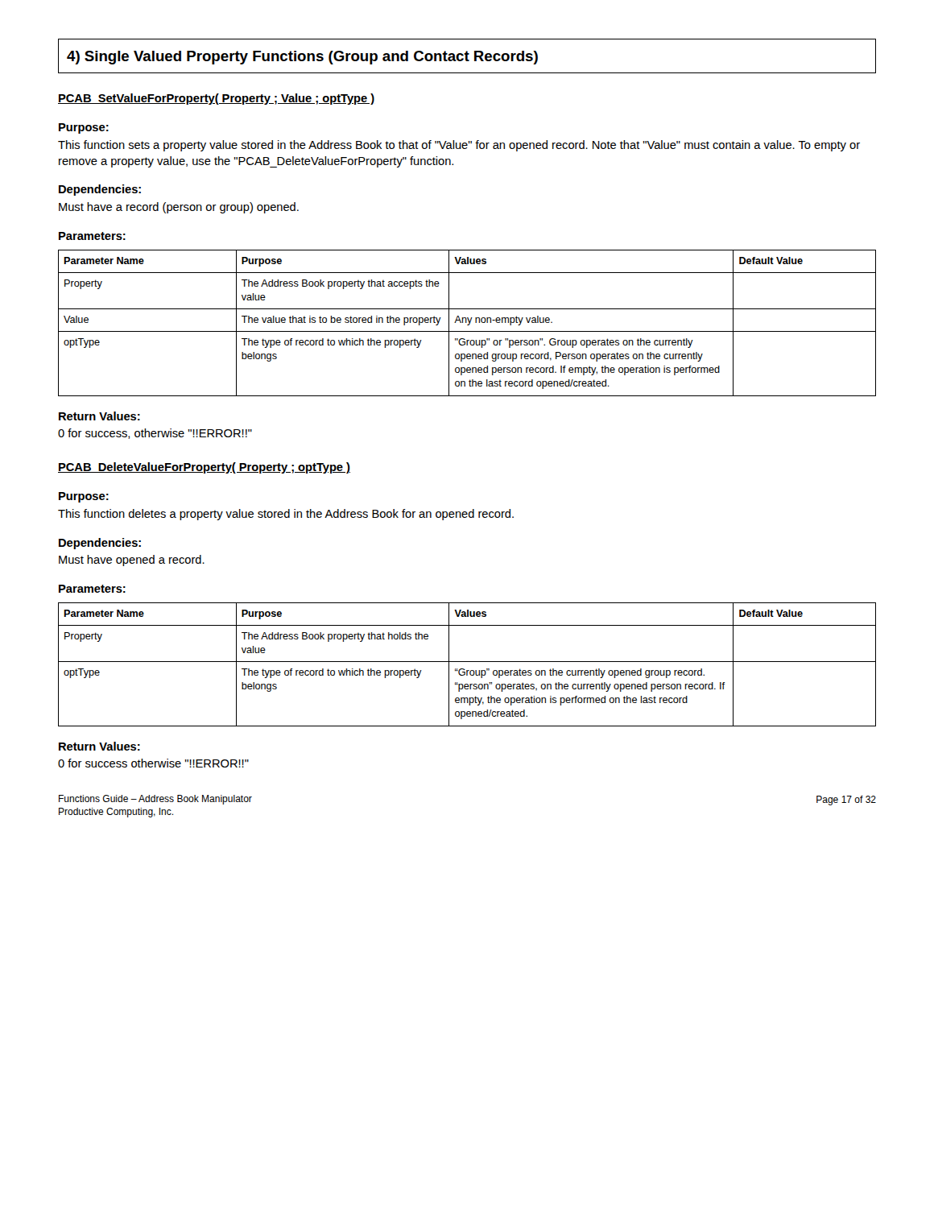4) Single Valued Property Functions (Group and Contact Records)
PCAB_SetValueForProperty( Property ; Value ; optType )
Purpose:
This function sets a property value stored in the Address Book to that of "Value" for an opened record. Note that "Value" must contain a value. To empty or remove a property value, use the "PCAB_DeleteValueForProperty" function.
Dependencies:
Must have a record (person or group) opened.
Parameters:
| Parameter Name | Purpose | Values | Default Value |
| --- | --- | --- | --- |
| Property | The Address Book property that accepts the value | | |
| Value | The value that is to be stored in the property | Any non-empty value. | |
| optType | The type of record to which the property belongs | "Group" or "person". Group operates on the currently opened group record, Person operates on the currently opened person record. If empty, the operation is performed on the last record opened/created. | |
Return Values:
0 for success, otherwise "!!ERROR!!"
PCAB_DeleteValueForProperty( Property ; optType )
Purpose:
This function deletes a property value stored in the Address Book for an opened record.
Dependencies:
Must have opened a record.
Parameters:
| Parameter Name | Purpose | Values | Default Value |
| --- | --- | --- | --- |
| Property | The Address Book property that holds the value | | |
| optType | The type of record to which the property belongs | “Group” operates on the currently opened group record. “person” operates, on the currently opened person record. If empty, the operation is performed on the last record opened/created. | |
Return Values:
0 for success otherwise "!!ERROR!!"
Functions Guide – Address Book Manipulator
Productive Computing, Inc.
Page 17 of 32